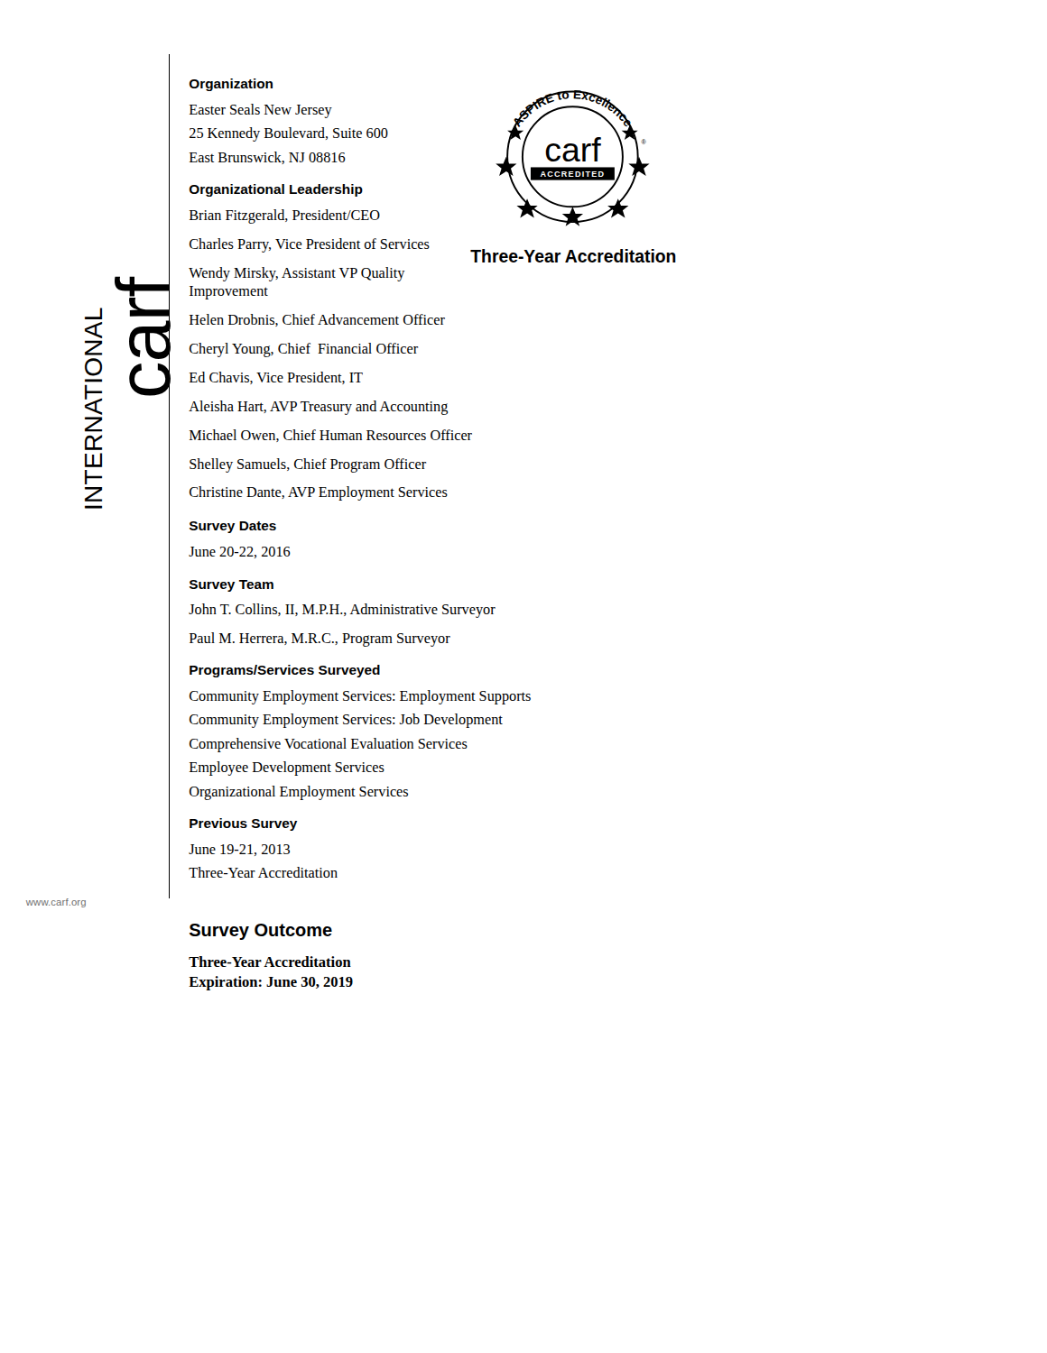INTERNATIONAL
carf
www.carf.org
ASPIRE to Excellence ® carf ACCREDITED
Three-Year Accreditation
Organization
Easter Seals New Jersey
25 Kennedy Boulevard, Suite 600
East Brunswick, NJ 08816
Organizational Leadership
Brian Fitzgerald, President/CEO
Charles Parry, Vice President of Services
Wendy Mirsky, Assistant VP Quality
Improvement
Helen Drobnis, Chief Advancement Officer
Cheryl Young, Chief Financial Officer
Ed Chavis, Vice President, IT
Aleisha Hart, AVP Treasury and Accounting
Michael Owen, Chief Human Resources Officer
Shelley Samuels, Chief Program Officer
Christine Dante, AVP Employment Services
Survey Dates
June 20-22, 2016
Survey Team
John T. Collins, II, M.P.H., Administrative Surveyor
Paul M. Herrera, M.R.C., Program Surveyor
Programs/Services Surveyed
Community Employment Services: Employment Supports
Community Employment Services: Job Development
Comprehensive Vocational Evaluation Services
Employee Development Services
Organizational Employment Services
Previous Survey
June 19-21, 2013
Three-Year Accreditation
Survey Outcome
Three-Year Accreditation
Expiration: June 30, 2019